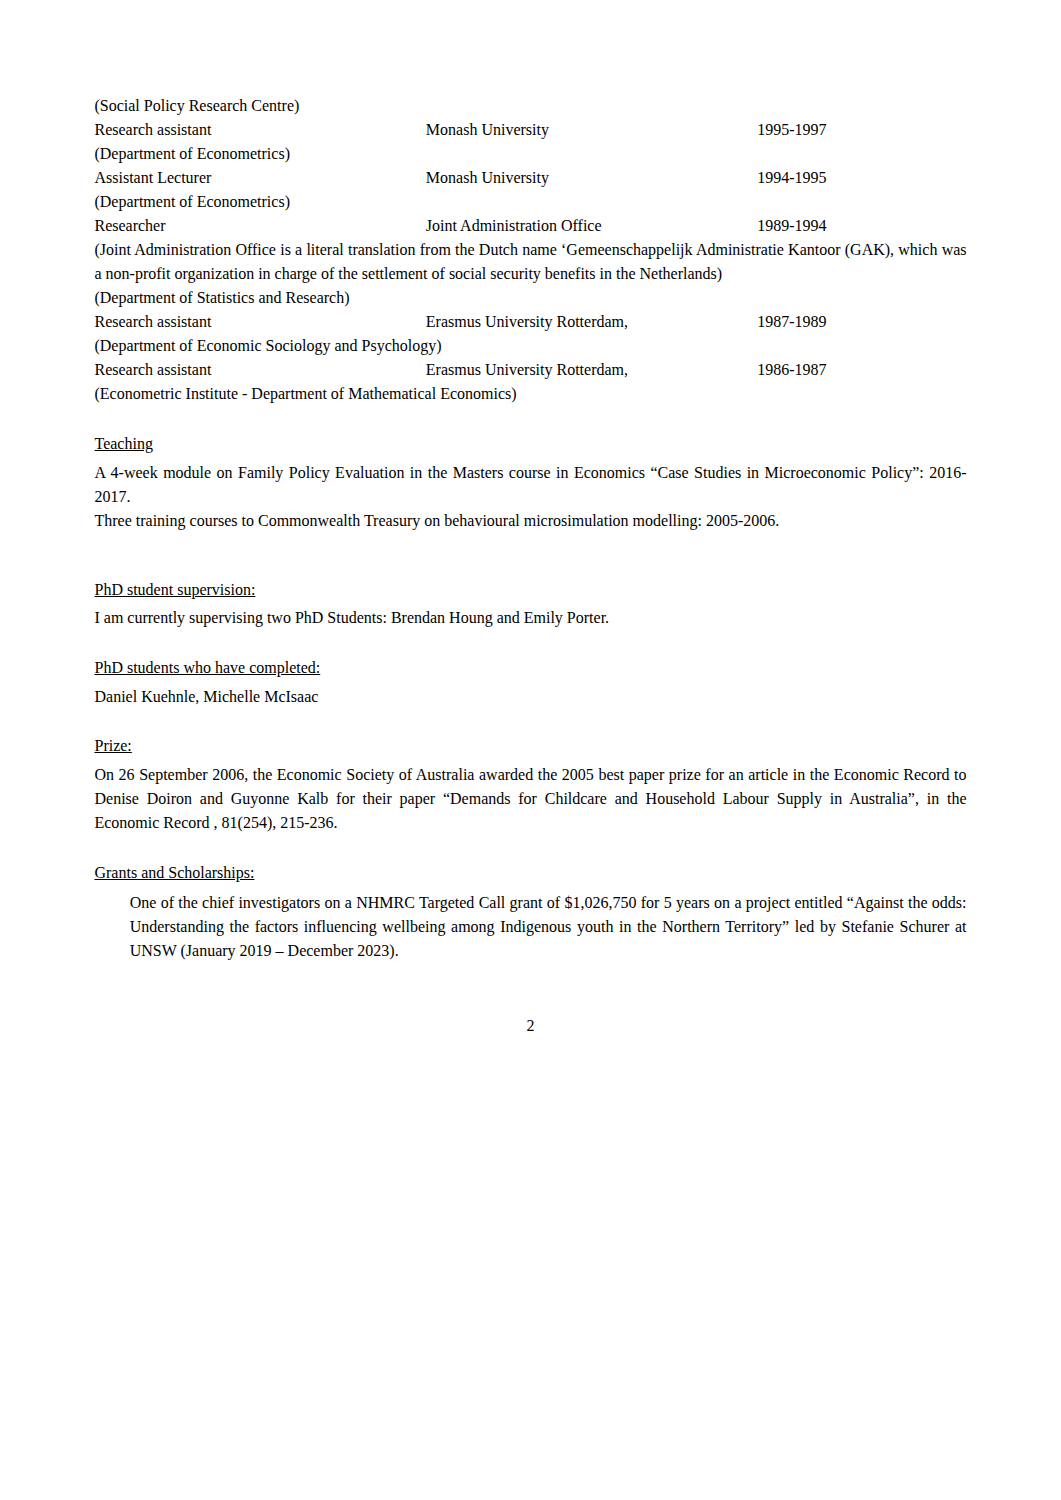| (Social Policy Research Centre) |
| Research assistant | Monash University | 1995-1997 |
| (Department of Econometrics) |
| Assistant Lecturer | Monash University | 1994-1995 |
| (Department of Econometrics) |
| Researcher | Joint Administration Office | 1989-1994 |
(Joint Administration Office is a literal translation from the Dutch name ‘Gemeenschappelijk Administratie Kantoor (GAK), which was a non-profit organization in charge of the settlement of social security benefits in the Netherlands)
| (Department of Statistics and Research) |
| Research assistant | Erasmus University Rotterdam, | 1987-1989 |
| (Department of Economic Sociology and Psychology) |
| Research assistant | Erasmus University Rotterdam, | 1986-1987 |
| (Econometric Institute - Department of Mathematical Economics) |
Teaching
A 4-week module on Family Policy Evaluation in the Masters course in Economics “Case Studies in Microeconomic Policy”: 2016-2017.
Three training courses to Commonwealth Treasury on behavioural microsimulation modelling: 2005-2006.
PhD student supervision:
I am currently supervising two PhD Students: Brendan Houng and Emily Porter.
PhD students who have completed:
Daniel Kuehnle, Michelle McIsaac
Prize:
On 26 September 2006, the Economic Society of Australia awarded the 2005 best paper prize for an article in the Economic Record to Denise Doiron and Guyonne Kalb for their paper “Demands for Childcare and Household Labour Supply in Australia”, in the Economic Record , 81(254), 215-236.
Grants and Scholarships:
One of the chief investigators on a NHMRC Targeted Call grant of $1,026,750 for 5 years on a project entitled “Against the odds: Understanding the factors influencing wellbeing among Indigenous youth in the Northern Territory” led by Stefanie Schurer at UNSW (January 2019 – December 2023).
2